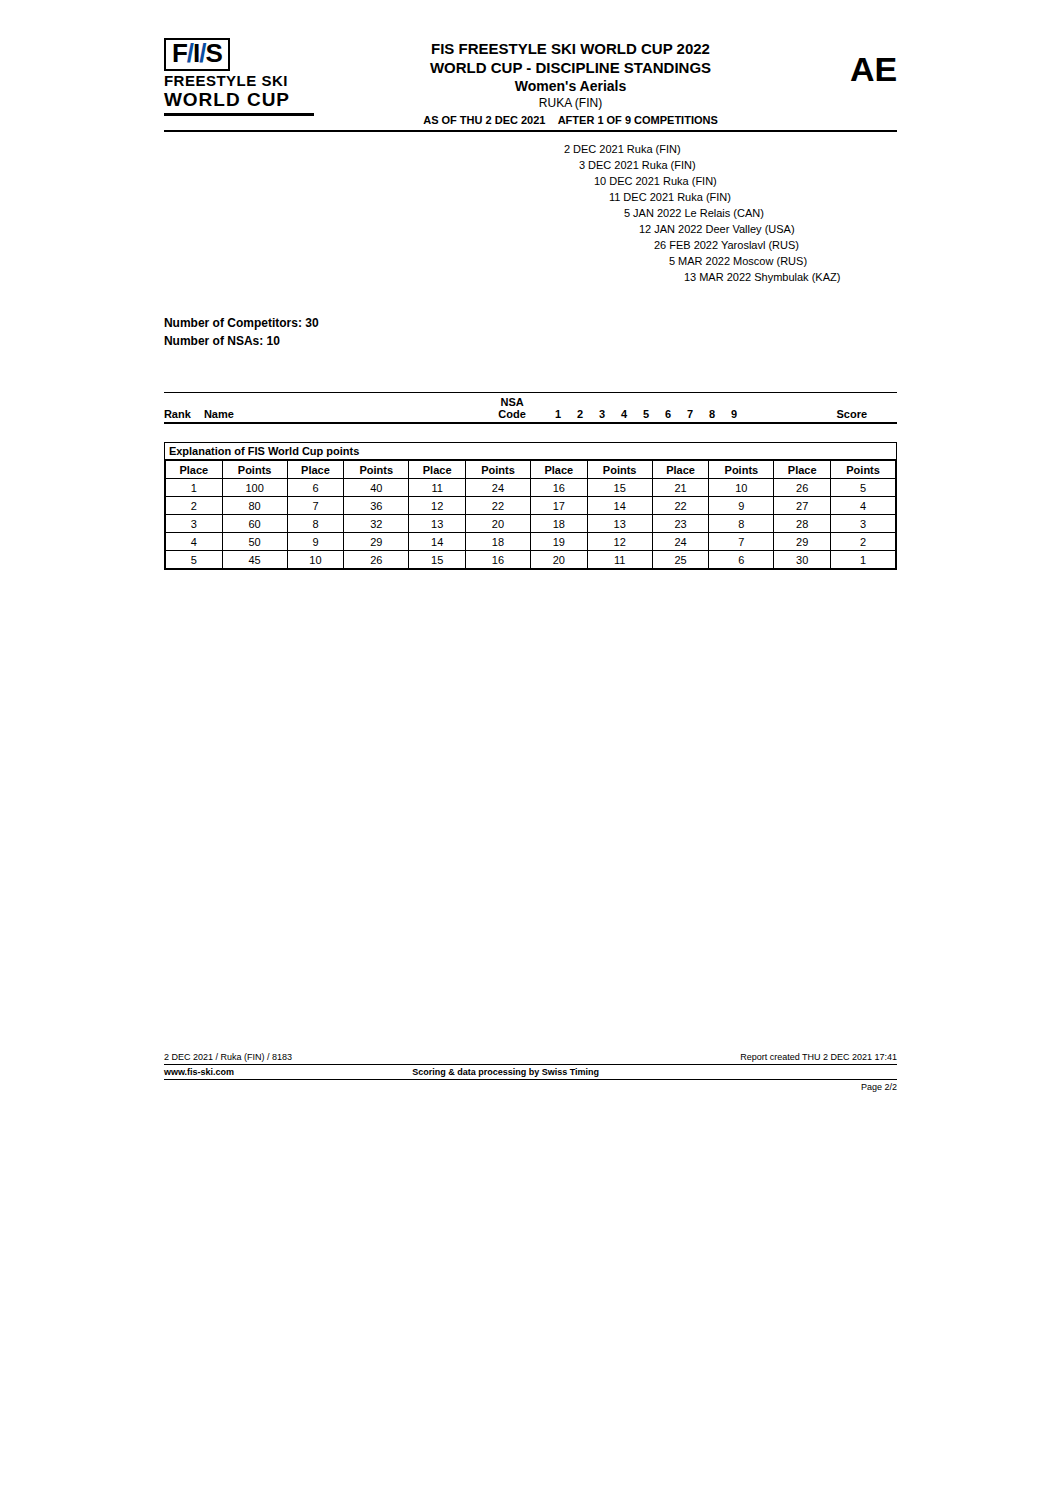F/I/S
FREESTYLE SKI
WORLD CUP
FIS FREESTYLE SKI WORLD CUP 2022
WORLD CUP - DISCIPLINE STANDINGS
Women's Aerials
RUKA (FIN)
AS OF THU 2 DEC 2021 AFTER 1 OF 9 COMPETITIONS
AE
2 DEC 2021 Ruka (FIN)
3 DEC 2021 Ruka (FIN)
10 DEC 2021 Ruka (FIN)
11 DEC 2021 Ruka (FIN)
5 JAN 2022 Le Relais (CAN)
12 JAN 2022 Deer Valley (USA)
26 FEB 2022 Yaroslavl (RUS)
5 MAR 2022 Moscow (RUS)
13 MAR 2022 Shymbulak (KAZ)
Number of Competitors: 30
Number of NSAs: 10
Rank
Name
NSA
Code
12345 6789
Score
Explanation of FIS World Cup points
| Place | Points | Place | Points | Place | Points | Place | Points | Place | Points | Place | Points |
| --- | --- | --- | --- | --- | --- | --- | --- | --- | --- | --- | --- |
| 1 | 100 | 6 | 40 | 11 | 24 | 16 | 15 | 21 | 10 | 26 | 5 |
| 2 | 80 | 7 | 36 | 12 | 22 | 17 | 14 | 22 | 9 | 27 | 4 |
| 3 | 60 | 8 | 32 | 13 | 20 | 18 | 13 | 23 | 8 | 28 | 3 |
| 4 | 50 | 9 | 29 | 14 | 18 | 19 | 12 | 24 | 7 | 29 | 2 |
| 5 | 45 | 10 | 26 | 15 | 16 | 20 | 11 | 25 | 6 | 30 | 1 |
2 DEC 2021 / Ruka (FIN) / 8183
Report created THU 2 DEC 2021 17:41
www.fis-ski.com
Scoring & data processing by Swiss Timing
Page 2/2